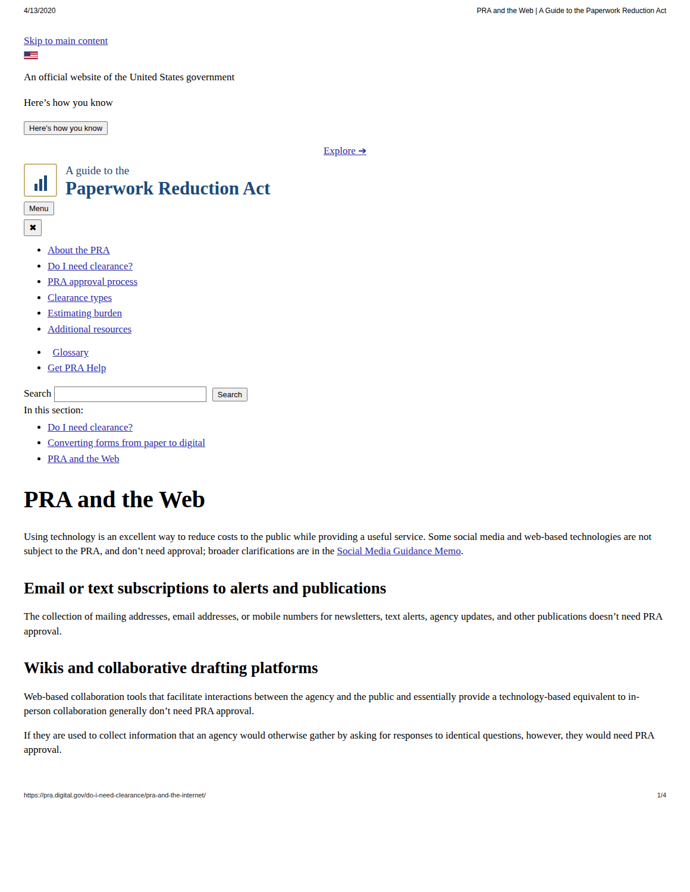4/13/2020 PRA and the Web | A Guide to the Paperwork Reduction Act
Skip to main content
An official website of the United States government
Here’s how you know
Here's how you know
Explore ➔
A guide to the
Paperwork Reduction Act
Menu
✖
About the PRA
Do I need clearance?
PRA approval process
Clearance types
Estimating burden
Additional resources
Glossary
Get PRA Help
Search Search
In this section:
Do I need clearance?
Converting forms from paper to digital
PRA and the Web
PRA and the Web
Using technology is an excellent way to reduce costs to the public while providing a useful service. Some social media and web-based technologies are not subject to the PRA, and don’t need approval; broader clarifications are in the Social Media Guidance Memo.
Email or text subscriptions to alerts and publications
The collection of mailing addresses, email addresses, or mobile numbers for newsletters, text alerts, agency updates, and other publications doesn’t need PRA approval.
Wikis and collaborative drafting platforms
Web-based collaboration tools that facilitate interactions between the agency and the public and essentially provide a technology-based equivalent to in-person collaboration generally don’t need PRA approval.
If they are used to collect information that an agency would otherwise gather by asking for responses to identical questions, however, they would need PRA approval.
https://pra.digital.gov/do-i-need-clearance/pra-and-the-internet/ 1/4